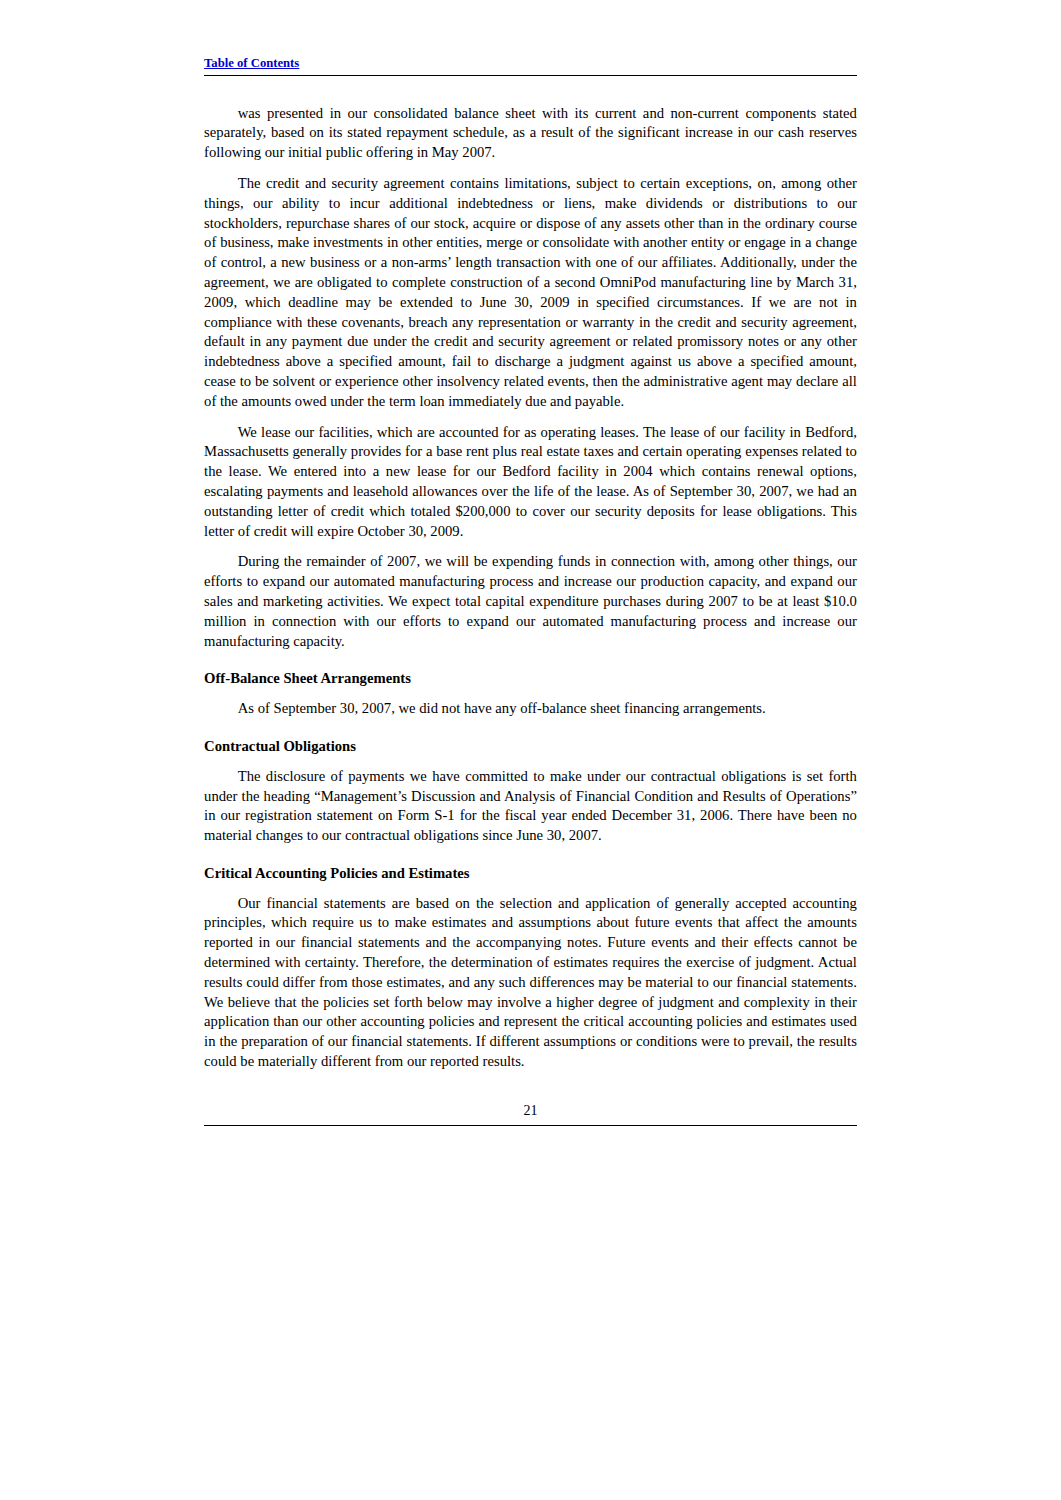Table of Contents
was presented in our consolidated balance sheet with its current and non-current components stated separately, based on its stated repayment schedule, as a result of the significant increase in our cash reserves following our initial public offering in May 2007.
The credit and security agreement contains limitations, subject to certain exceptions, on, among other things, our ability to incur additional indebtedness or liens, make dividends or distributions to our stockholders, repurchase shares of our stock, acquire or dispose of any assets other than in the ordinary course of business, make investments in other entities, merge or consolidate with another entity or engage in a change of control, a new business or a non-arms’ length transaction with one of our affiliates. Additionally, under the agreement, we are obligated to complete construction of a second OmniPod manufacturing line by March 31, 2009, which deadline may be extended to June 30, 2009 in specified circumstances. If we are not in compliance with these covenants, breach any representation or warranty in the credit and security agreement, default in any payment due under the credit and security agreement or related promissory notes or any other indebtedness above a specified amount, fail to discharge a judgment against us above a specified amount, cease to be solvent or experience other insolvency related events, then the administrative agent may declare all of the amounts owed under the term loan immediately due and payable.
We lease our facilities, which are accounted for as operating leases. The lease of our facility in Bedford, Massachusetts generally provides for a base rent plus real estate taxes and certain operating expenses related to the lease. We entered into a new lease for our Bedford facility in 2004 which contains renewal options, escalating payments and leasehold allowances over the life of the lease. As of September 30, 2007, we had an outstanding letter of credit which totaled $200,000 to cover our security deposits for lease obligations. This letter of credit will expire October 30, 2009.
During the remainder of 2007, we will be expending funds in connection with, among other things, our efforts to expand our automated manufacturing process and increase our production capacity, and expand our sales and marketing activities. We expect total capital expenditure purchases during 2007 to be at least $10.0 million in connection with our efforts to expand our automated manufacturing process and increase our manufacturing capacity.
Off-Balance Sheet Arrangements
As of September 30, 2007, we did not have any off-balance sheet financing arrangements.
Contractual Obligations
The disclosure of payments we have committed to make under our contractual obligations is set forth under the heading “Management’s Discussion and Analysis of Financial Condition and Results of Operations” in our registration statement on Form S-1 for the fiscal year ended December 31, 2006. There have been no material changes to our contractual obligations since June 30, 2007.
Critical Accounting Policies and Estimates
Our financial statements are based on the selection and application of generally accepted accounting principles, which require us to make estimates and assumptions about future events that affect the amounts reported in our financial statements and the accompanying notes. Future events and their effects cannot be determined with certainty. Therefore, the determination of estimates requires the exercise of judgment. Actual results could differ from those estimates, and any such differences may be material to our financial statements. We believe that the policies set forth below may involve a higher degree of judgment and complexity in their application than our other accounting policies and represent the critical accounting policies and estimates used in the preparation of our financial statements. If different assumptions or conditions were to prevail, the results could be materially different from our reported results.
21